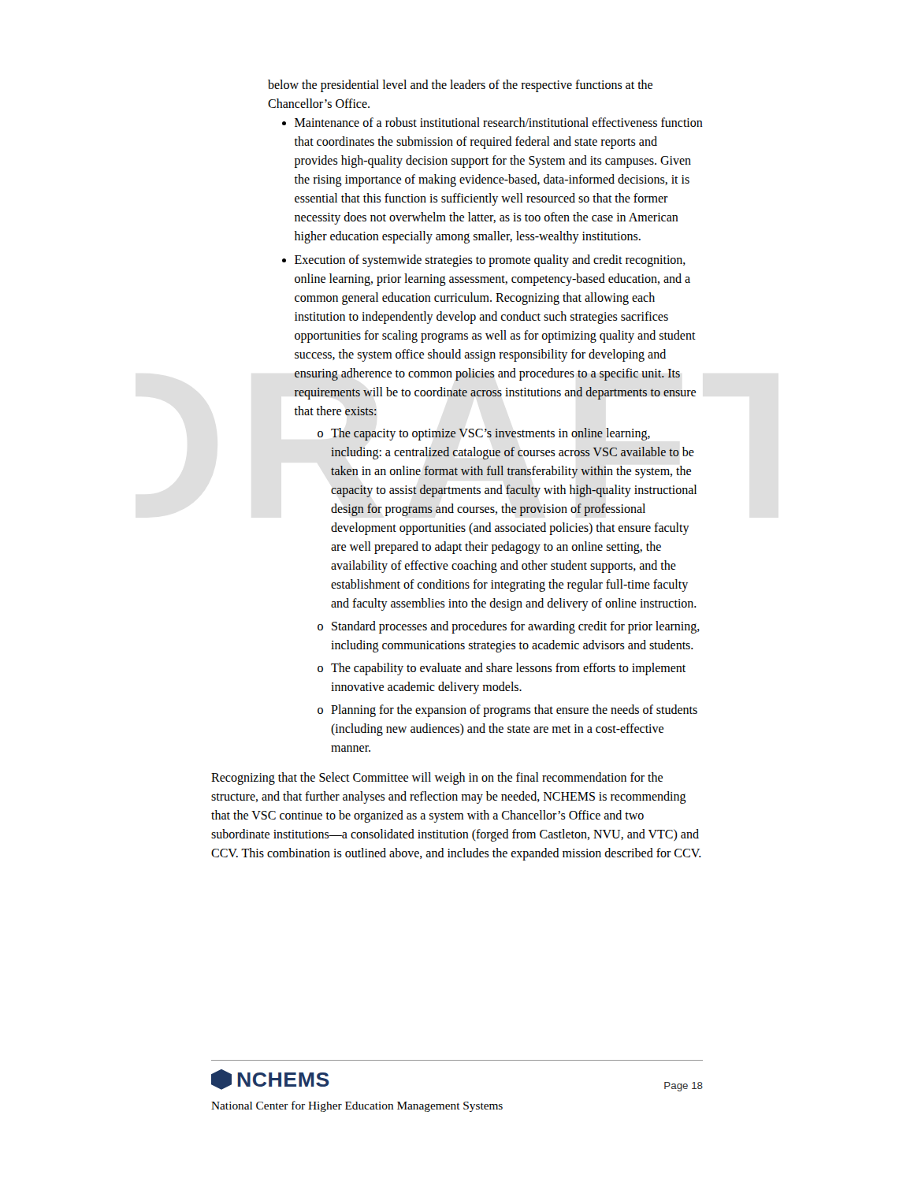DRAFT
below the presidential level and the leaders of the respective functions at the Chancellor’s Office.
Maintenance of a robust institutional research/institutional effectiveness function that coordinates the submission of required federal and state reports and provides high-quality decision support for the System and its campuses. Given the rising importance of making evidence-based, data-informed decisions, it is essential that this function is sufficiently well resourced so that the former necessity does not overwhelm the latter, as is too often the case in American higher education especially among smaller, less-wealthy institutions.
Execution of systemwide strategies to promote quality and credit recognition, online learning, prior learning assessment, competency-based education, and a common general education curriculum. Recognizing that allowing each institution to independently develop and conduct such strategies sacrifices opportunities for scaling programs as well as for optimizing quality and student success, the system office should assign responsibility for developing and ensuring adherence to common policies and procedures to a specific unit. Its requirements will be to coordinate across institutions and departments to ensure that there exists:
The capacity to optimize VSC’s investments in online learning, including: a centralized catalogue of courses across VSC available to be taken in an online format with full transferability within the system, the capacity to assist departments and faculty with high-quality instructional design for programs and courses, the provision of professional development opportunities (and associated policies) that ensure faculty are well prepared to adapt their pedagogy to an online setting, the availability of effective coaching and other student supports, and the establishment of conditions for integrating the regular full-time faculty and faculty assemblies into the design and delivery of online instruction.
Standard processes and procedures for awarding credit for prior learning, including communications strategies to academic advisors and students.
The capability to evaluate and share lessons from efforts to implement innovative academic delivery models.
Planning for the expansion of programs that ensure the needs of students (including new audiences) and the state are met in a cost-effective manner.
Recognizing that the Select Committee will weigh in on the final recommendation for the structure, and that further analyses and reflection may be needed, NCHEMS is recommending that the VSC continue to be organized as a system with a Chancellor’s Office and two subordinate institutions—a consolidated institution (forged from Castleton, NVU, and VTC) and CCV. This combination is outlined above, and includes the expanded mission described for CCV.
NCHEMS
Page 18
National Center for Higher Education Management Systems